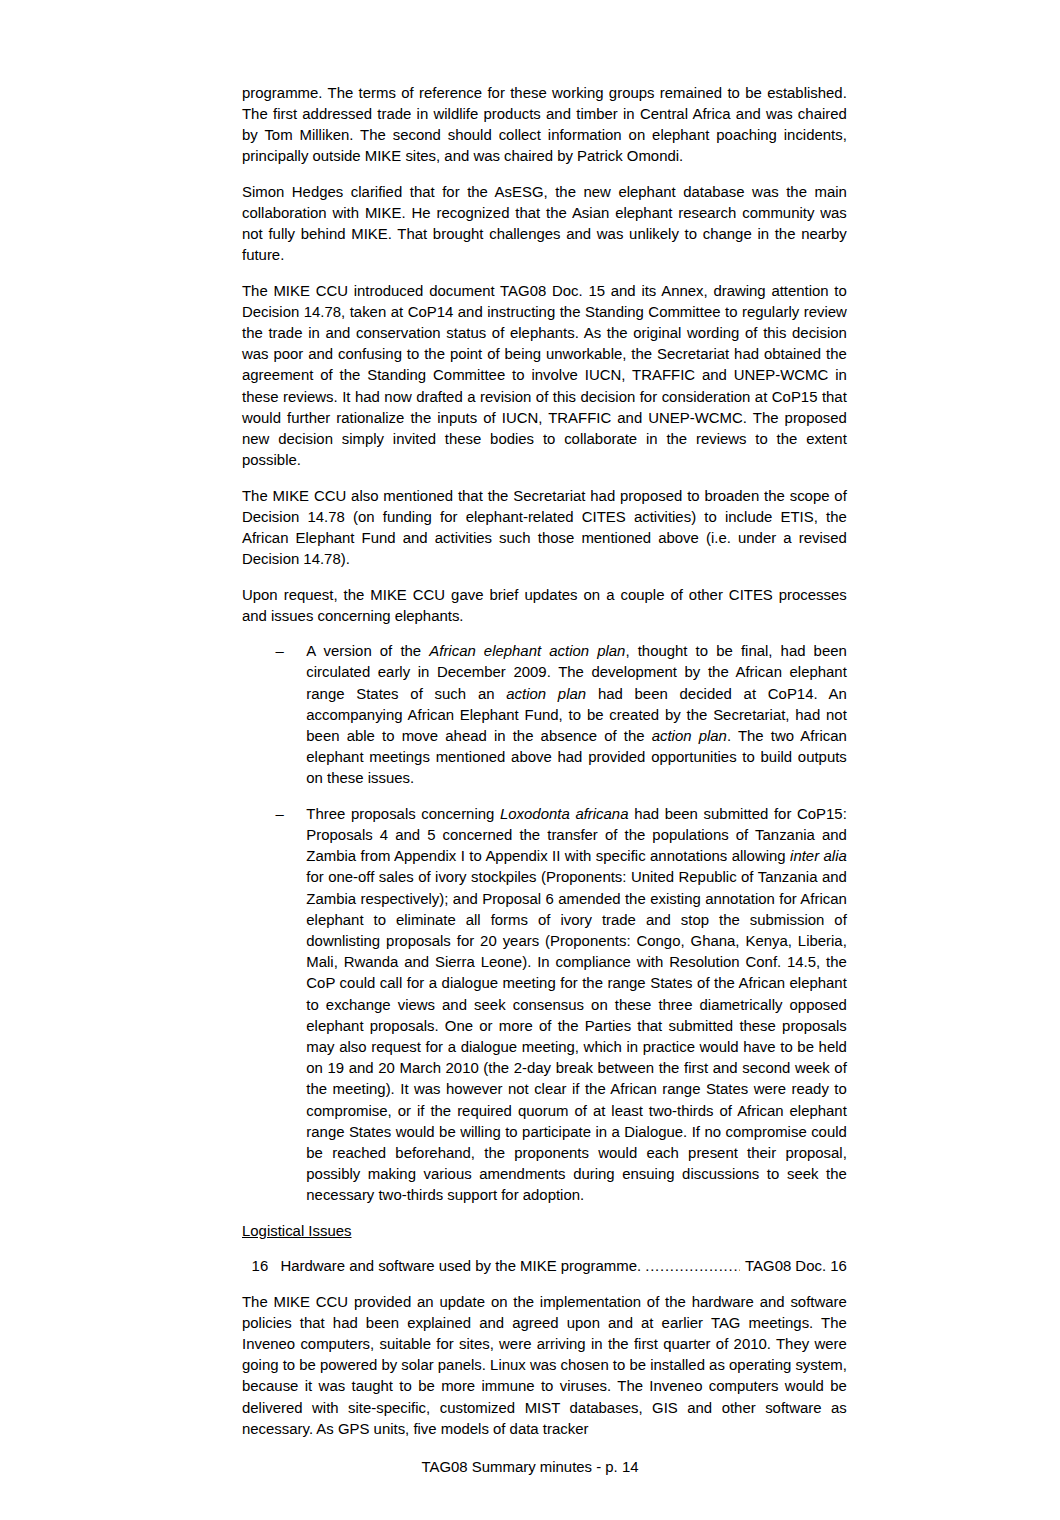programme. The terms of reference for these working groups remained to be established. The first addressed trade in wildlife products and timber in Central Africa and was chaired by Tom Milliken. The second should collect information on elephant poaching incidents, principally outside MIKE sites, and was chaired by Patrick Omondi.
Simon Hedges clarified that for the AsESG, the new elephant database was the main collaboration with MIKE. He recognized that the Asian elephant research community was not fully behind MIKE. That brought challenges and was unlikely to change in the nearby future.
The MIKE CCU introduced document TAG08 Doc. 15 and its Annex, drawing attention to Decision 14.78, taken at CoP14 and instructing the Standing Committee to regularly review the trade in and conservation status of elephants. As the original wording of this decision was poor and confusing to the point of being unworkable, the Secretariat had obtained the agreement of the Standing Committee to involve IUCN, TRAFFIC and UNEP-WCMC in these reviews. It had now drafted a revision of this decision for consideration at CoP15 that would further rationalize the inputs of IUCN, TRAFFIC and UNEP-WCMC. The proposed new decision simply invited these bodies to collaborate in the reviews to the extent possible.
The MIKE CCU also mentioned that the Secretariat had proposed to broaden the scope of Decision 14.78 (on funding for elephant-related CITES activities) to include ETIS, the African Elephant Fund and activities such those mentioned above (i.e. under a revised Decision 14.78).
Upon request, the MIKE CCU gave brief updates on a couple of other CITES processes and issues concerning elephants.
–
A version of the African elephant action plan, thought to be final, had been circulated early in December 2009. The development by the African elephant range States of such an action plan had been decided at CoP14. An accompanying African Elephant Fund, to be created by the Secretariat, had not been able to move ahead in the absence of the action plan. The two African elephant meetings mentioned above had provided opportunities to build outputs on these issues.
–
Three proposals concerning Loxodonta africana had been submitted for CoP15: Proposals 4 and 5 concerned the transfer of the populations of Tanzania and Zambia from Appendix I to Appendix II with specific annotations allowing inter alia for one-off sales of ivory stockpiles (Proponents: United Republic of Tanzania and Zambia respectively); and Proposal 6 amended the existing annotation for African elephant to eliminate all forms of ivory trade and stop the submission of downlisting proposals for 20 years (Proponents: Congo, Ghana, Kenya, Liberia, Mali, Rwanda and Sierra Leone). In compliance with Resolution Conf. 14.5, the CoP could call for a dialogue meeting for the range States of the African elephant to exchange views and seek consensus on these three diametrically opposed elephant proposals. One or more of the Parties that submitted these proposals may also request for a dialogue meeting, which in practice would have to be held on 19 and 20 March 2010 (the 2-day break between the first and second week of the meeting). It was however not clear if the African range States were ready to compromise, or if the required quorum of at least two-thirds of African elephant range States would be willing to participate in a Dialogue. If no compromise could be reached beforehand, the proponents would each present their proposal, possibly making various amendments during ensuing discussions to seek the necessary two-thirds support for adoption.
Logistical Issues
16
Hardware and software used by the MIKE programme. ................................................
TAG08 Doc. 16
The MIKE CCU provided an update on the implementation of the hardware and software policies that had been explained and agreed upon and at earlier TAG meetings. The Inveneo computers, suitable for sites, were arriving in the first quarter of 2010. They were going to be powered by solar panels. Linux was chosen to be installed as operating system, because it was taught to be more immune to viruses. The Inveneo computers would be delivered with site-specific, customized MIST databases, GIS and other software as necessary. As GPS units, five models of data tracker
TAG08 Summary minutes - p. 14